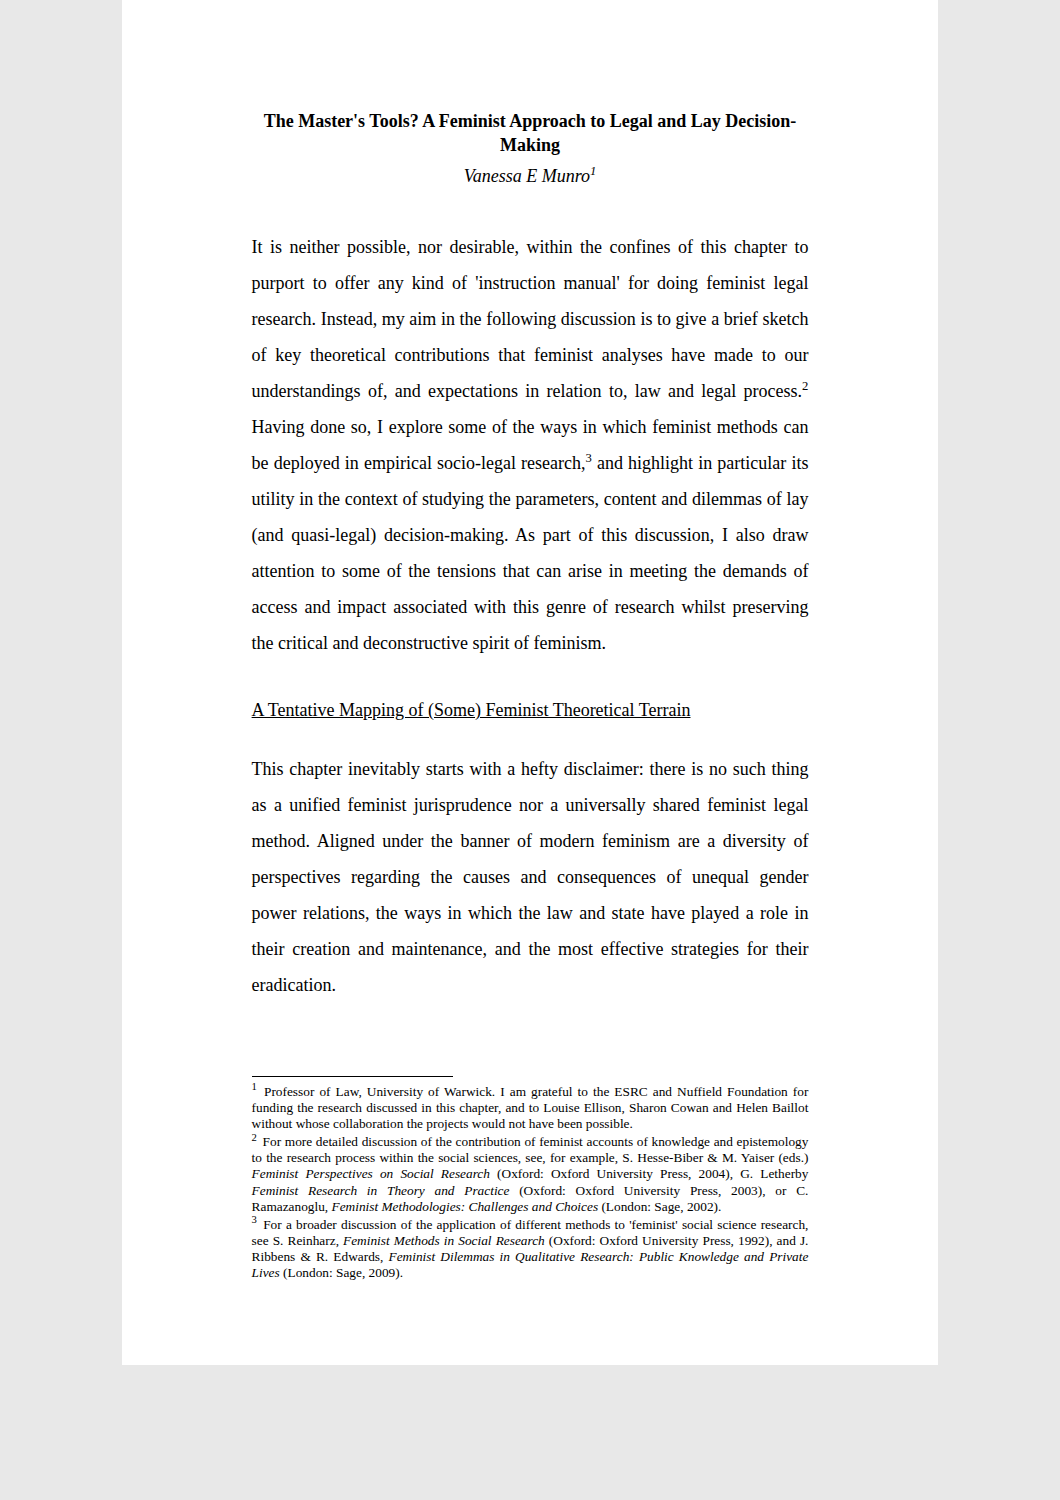The Master's Tools? A Feminist Approach to Legal and Lay Decision-Making
Vanessa E Munro1
It is neither possible, nor desirable, within the confines of this chapter to purport to offer any kind of 'instruction manual' for doing feminist legal research. Instead, my aim in the following discussion is to give a brief sketch of key theoretical contributions that feminist analyses have made to our understandings of, and expectations in relation to, law and legal process.2 Having done so, I explore some of the ways in which feminist methods can be deployed in empirical socio-legal research,3 and highlight in particular its utility in the context of studying the parameters, content and dilemmas of lay (and quasi-legal) decision-making. As part of this discussion, I also draw attention to some of the tensions that can arise in meeting the demands of access and impact associated with this genre of research whilst preserving the critical and deconstructive spirit of feminism.
A Tentative Mapping of (Some) Feminist Theoretical Terrain
This chapter inevitably starts with a hefty disclaimer: there is no such thing as a unified feminist jurisprudence nor a universally shared feminist legal method. Aligned under the banner of modern feminism are a diversity of perspectives regarding the causes and consequences of unequal gender power relations, the ways in which the law and state have played a role in their creation and maintenance, and the most effective strategies for their eradication.
1 Professor of Law, University of Warwick. I am grateful to the ESRC and Nuffield Foundation for funding the research discussed in this chapter, and to Louise Ellison, Sharon Cowan and Helen Baillot without whose collaboration the projects would not have been possible.
2 For more detailed discussion of the contribution of feminist accounts of knowledge and epistemology to the research process within the social sciences, see, for example, S. Hesse-Biber & M. Yaiser (eds.) Feminist Perspectives on Social Research (Oxford: Oxford University Press, 2004), G. Letherby Feminist Research in Theory and Practice (Oxford: Oxford University Press, 2003), or C. Ramazanoglu, Feminist Methodologies: Challenges and Choices (London: Sage, 2002).
3 For a broader discussion of the application of different methods to 'feminist' social science research, see S. Reinharz, Feminist Methods in Social Research (Oxford: Oxford University Press, 1992), and J. Ribbens & R. Edwards, Feminist Dilemmas in Qualitative Research: Public Knowledge and Private Lives (London: Sage, 2009).